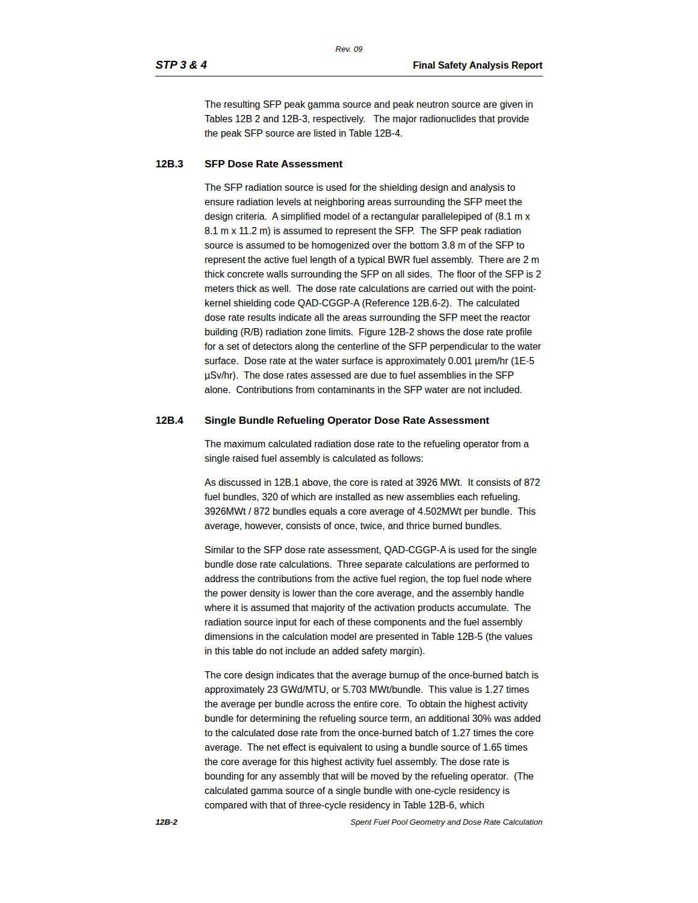Rev. 09
STP 3 & 4
Final Safety Analysis Report
The resulting SFP peak gamma source and peak neutron source are given in Tables 12B 2 and 12B-3, respectively. The major radionuclides that provide the peak SFP source are listed in Table 12B-4.
12B.3
SFP Dose Rate Assessment
The SFP radiation source is used for the shielding design and analysis to ensure radiation levels at neighboring areas surrounding the SFP meet the design criteria. A simplified model of a rectangular parallelepiped of (8.1 m x 8.1 m x 11.2 m) is assumed to represent the SFP. The SFP peak radiation source is assumed to be homogenized over the bottom 3.8 m of the SFP to represent the active fuel length of a typical BWR fuel assembly. There are 2 m thick concrete walls surrounding the SFP on all sides. The floor of the SFP is 2 meters thick as well. The dose rate calculations are carried out with the point-kernel shielding code QAD-CGGP-A (Reference 12B.6-2). The calculated dose rate results indicate all the areas surrounding the SFP meet the reactor building (R/B) radiation zone limits. Figure 12B-2 shows the dose rate profile for a set of detectors along the centerline of the SFP perpendicular to the water surface. Dose rate at the water surface is approximately 0.001 µrem/hr (1E-5 µSv/hr). The dose rates assessed are due to fuel assemblies in the SFP alone. Contributions from contaminants in the SFP water are not included.
12B.4
Single Bundle Refueling Operator Dose Rate Assessment
The maximum calculated radiation dose rate to the refueling operator from a single raised fuel assembly is calculated as follows:
As discussed in 12B.1 above, the core is rated at 3926 MWt. It consists of 872 fuel bundles, 320 of which are installed as new assemblies each refueling. 3926MWt / 872 bundles equals a core average of 4.502MWt per bundle. This average, however, consists of once, twice, and thrice burned bundles.
Similar to the SFP dose rate assessment, QAD-CGGP-A is used for the single bundle dose rate calculations. Three separate calculations are performed to address the contributions from the active fuel region, the top fuel node where the power density is lower than the core average, and the assembly handle where it is assumed that majority of the activation products accumulate. The radiation source input for each of these components and the fuel assembly dimensions in the calculation model are presented in Table 12B-5 (the values in this table do not include an added safety margin).
The core design indicates that the average burnup of the once-burned batch is approximately 23 GWd/MTU, or 5.703 MWt/bundle. This value is 1.27 times the average per bundle across the entire core. To obtain the highest activity bundle for determining the refueling source term, an additional 30% was added to the calculated dose rate from the once-burned batch of 1.27 times the core average. The net effect is equivalent to using a bundle source of 1.65 times the core average for this highest activity fuel assembly. The dose rate is bounding for any assembly that will be moved by the refueling operator. (The calculated gamma source of a single bundle with one-cycle residency is compared with that of three-cycle residency in Table 12B-6, which
12B-2
Spent Fuel Pool Geometry and Dose Rate Calculation